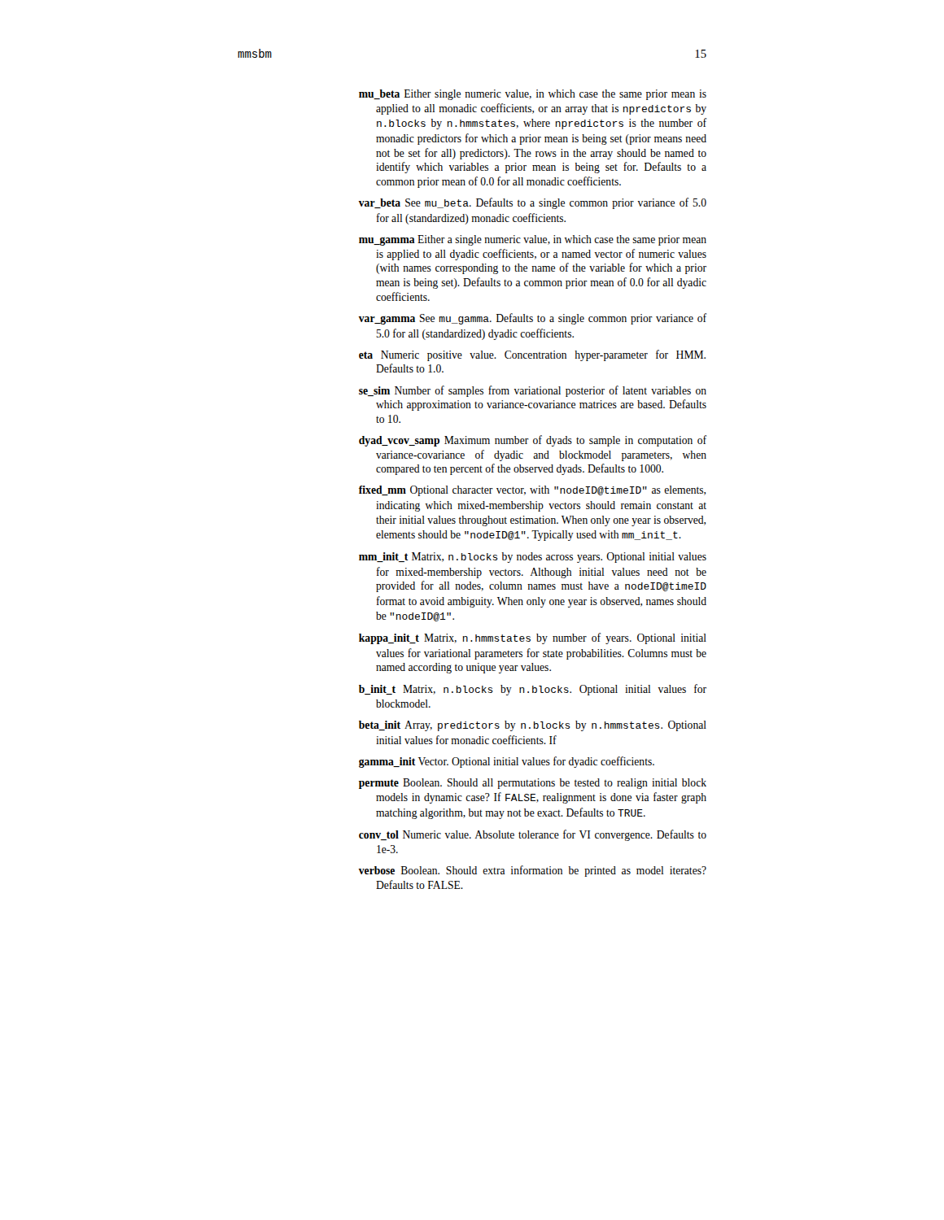mmsbm 15
mu_beta Either single numeric value, in which case the same prior mean is applied to all monadic coefficients, or an array that is npredictors by n.blocks by n.hmmstates, where npredictors is the number of monadic predictors for which a prior mean is being set (prior means need not be set for all) predictors). The rows in the array should be named to identify which variables a prior mean is being set for. Defaults to a common prior mean of 0.0 for all monadic coefficients.
var_beta See mu_beta. Defaults to a single common prior variance of 5.0 for all (standardized) monadic coefficients.
mu_gamma Either a single numeric value, in which case the same prior mean is applied to all dyadic coefficients, or a named vector of numeric values (with names corresponding to the name of the variable for which a prior mean is being set). Defaults to a common prior mean of 0.0 for all dyadic coefficients.
var_gamma See mu_gamma. Defaults to a single common prior variance of 5.0 for all (standardized) dyadic coefficients.
eta Numeric positive value. Concentration hyper-parameter for HMM. Defaults to 1.0.
se_sim Number of samples from variational posterior of latent variables on which approximation to variance-covariance matrices are based. Defaults to 10.
dyad_vcov_samp Maximum number of dyads to sample in computation of variance-covariance of dyadic and blockmodel parameters, when compared to ten percent of the observed dyads. Defaults to 1000.
fixed_mm Optional character vector, with "nodeID@timeID" as elements, indicating which mixed-membership vectors should remain constant at their initial values throughout estimation. When only one year is observed, elements should be "nodeID@1". Typically used with mm_init_t.
mm_init_t Matrix, n.blocks by nodes across years. Optional initial values for mixed-membership vectors. Although initial values need not be provided for all nodes, column names must have a nodeID@timeID format to avoid ambiguity. When only one year is observed, names should be "nodeID@1".
kappa_init_t Matrix, n.hmmstates by number of years. Optional initial values for variational parameters for state probabilities. Columns must be named according to unique year values.
b_init_t Matrix, n.blocks by n.blocks. Optional initial values for blockmodel.
beta_init Array, predictors by n.blocks by n.hmmstates. Optional initial values for monadic coefficients. If
gamma_init Vector. Optional initial values for dyadic coefficients.
permute Boolean. Should all permutations be tested to realign initial block models in dynamic case? If FALSE, realignment is done via faster graph matching algorithm, but may not be exact. Defaults to TRUE.
conv_tol Numeric value. Absolute tolerance for VI convergence. Defaults to 1e-3.
verbose Boolean. Should extra information be printed as model iterates? Defaults to FALSE.